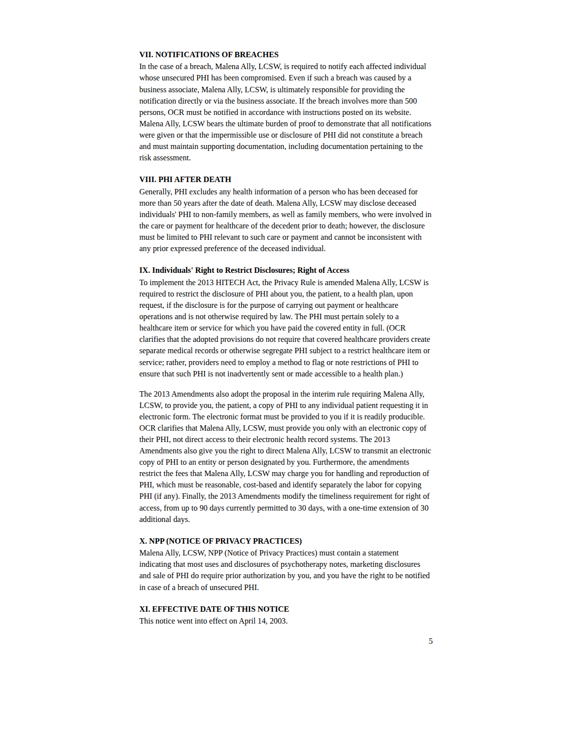VII. NOTIFICATIONS OF BREACHES
In the case of a breach, Malena Ally, LCSW, is required to notify each affected individual whose unsecured PHI has been compromised. Even if such a breach was caused by a business associate, Malena Ally, LCSW, is ultimately responsible for providing the notification directly or via the business associate. If the breach involves more than 500 persons, OCR must be notified in accordance with instructions posted on its website. Malena Ally, LCSW bears the ultimate burden of proof to demonstrate that all notifications were given or that the impermissible use or disclosure of PHI did not constitute a breach and must maintain supporting documentation, including documentation pertaining to the risk assessment.
VIII. PHI AFTER DEATH
Generally, PHI excludes any health information of a person who has been deceased for more than 50 years after the date of death. Malena Ally, LCSW may disclose deceased individuals' PHI to non-family members, as well as family members, who were involved in the care or payment for healthcare of the decedent prior to death; however, the disclosure must be limited to PHI relevant to such care or payment and cannot be inconsistent with any prior expressed preference of the deceased individual.
IX. Individuals' Right to Restrict Disclosures; Right of Access
To implement the 2013 HITECH Act, the Privacy Rule is amended Malena Ally, LCSW is required to restrict the disclosure of PHI about you, the patient, to a health plan, upon request, if the disclosure is for the purpose of carrying out payment or healthcare operations and is not otherwise required by law. The PHI must pertain solely to a healthcare item or service for which you have paid the covered entity in full. (OCR clarifies that the adopted provisions do not require that covered healthcare providers create separate medical records or otherwise segregate PHI subject to a restrict healthcare item or service; rather, providers need to employ a method to flag or note restrictions of PHI to ensure that such PHI is not inadvertently sent or made accessible to a health plan.)
The 2013 Amendments also adopt the proposal in the interim rule requiring Malena Ally, LCSW, to provide you, the patient, a copy of PHI to any individual patient requesting it in electronic form. The electronic format must be provided to you if it is readily producible. OCR clarifies that Malena Ally, LCSW, must provide you only with an electronic copy of their PHI, not direct access to their electronic health record systems. The 2013 Amendments also give you the right to direct Malena Ally, LCSW to transmit an electronic copy of PHI to an entity or person designated by you. Furthermore, the amendments restrict the fees that Malena Ally, LCSW may charge you for handling and reproduction of PHI, which must be reasonable, cost-based and identify separately the labor for copying PHI (if any). Finally, the 2013 Amendments modify the timeliness requirement for right of access, from up to 90 days currently permitted to 30 days, with a one-time extension of 30 additional days.
X. NPP (NOTICE OF PRIVACY PRACTICES)
Malena Ally, LCSW, NPP (Notice of Privacy Practices) must contain a statement indicating that most uses and disclosures of psychotherapy notes, marketing disclosures and sale of PHI do require prior authorization by you, and you have the right to be notified in case of a breach of unsecured PHI.
XI. EFFECTIVE DATE OF THIS NOTICE
This notice went into effect on April 14, 2003.
5